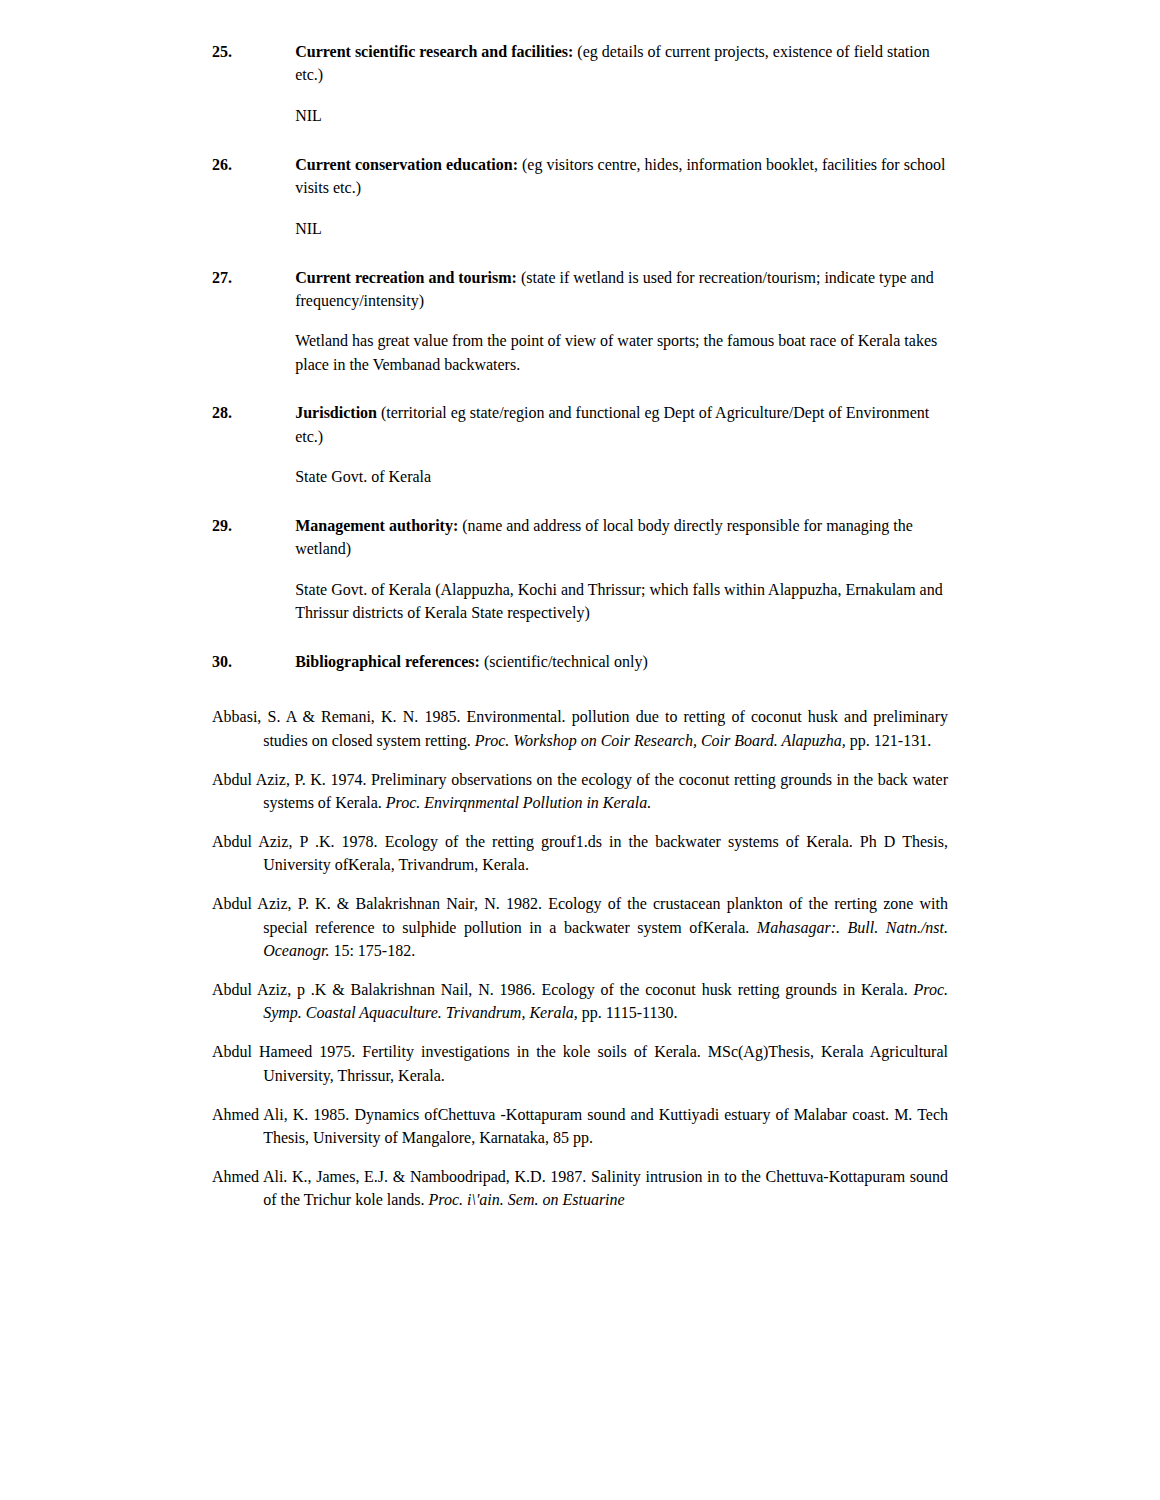25. Current scientific research and facilities: (eg details of current projects, existence of field station etc.)
NIL
26. Current conservation education: (eg visitors centre, hides, information booklet, facilities for school visits etc.)
NIL
27. Current recreation and tourism: (state if wetland is used for recreation/tourism; indicate type and frequency/intensity)
Wetland has great value from the point of view of water sports; the famous boat race of Kerala takes place in the Vembanad backwaters.
28. Jurisdiction (territorial eg state/region and functional eg Dept of Agriculture/Dept of Environment etc.)
State Govt. of Kerala
29. Management authority: (name and address of local body directly responsible for managing the wetland)
State Govt. of Kerala (Alappuzha, Kochi and Thrissur; which falls within Alappuzha, Ernakulam and Thrissur districts of Kerala State respectively)
30. Bibliographical references: (scientific/technical only)
Abbasi, S. A & Remani, K. N. 1985. Environmental. pollution due to retting of coconut husk and preliminary studies on closed system retting. Proc. Workshop on Coir Research, Coir Board. Alapuzha, pp. 121-131.
Abdul Aziz, P. K. 1974. Preliminary observations on the ecology of the coconut retting grounds in the back water systems of Kerala. Proc. Envirqnmental Pollution in Kerala.
Abdul Aziz, P .K. 1978. Ecology of the retting grouf1.ds in the backwater systems of Kerala. Ph D Thesis, University ofKerala, Trivandrum, Kerala.
Abdul Aziz, P. K. & Balakrishnan Nair, N. 1982. Ecology of the crustacean plankton of the rerting zone with special reference to sulphide pollution in a backwater system ofKerala. Mahasagar:. Bull. Natn./nst. Oceanogr. 15: 175-182.
Abdul Aziz, p .K & Balakrishnan Nail, N. 1986. Ecology of the coconut husk retting grounds in Kerala. Proc. Symp. Coastal Aquaculture. Trivandrum, Kerala, pp. 1115-1130.
Abdul Hameed 1975. Fertility investigations in the kole soils of Kerala. MSc(Ag)Thesis, Kerala Agricultural University, Thrissur, Kerala.
Ahmed Ali, K. 1985. Dynamics ofChettuva -Kottapuram sound and Kuttiyadi estuary of Malabar coast. M. Tech Thesis, University of Mangalore, Karnataka, 85 pp.
Ahmed Ali. K., James, E.J. & Namboodripad, K.D. 1987. Salinity intrusion in to the Chettuva-Kottapuram sound of the Trichur kole lands. Proc. i\'ain. Sem. on Estuarine